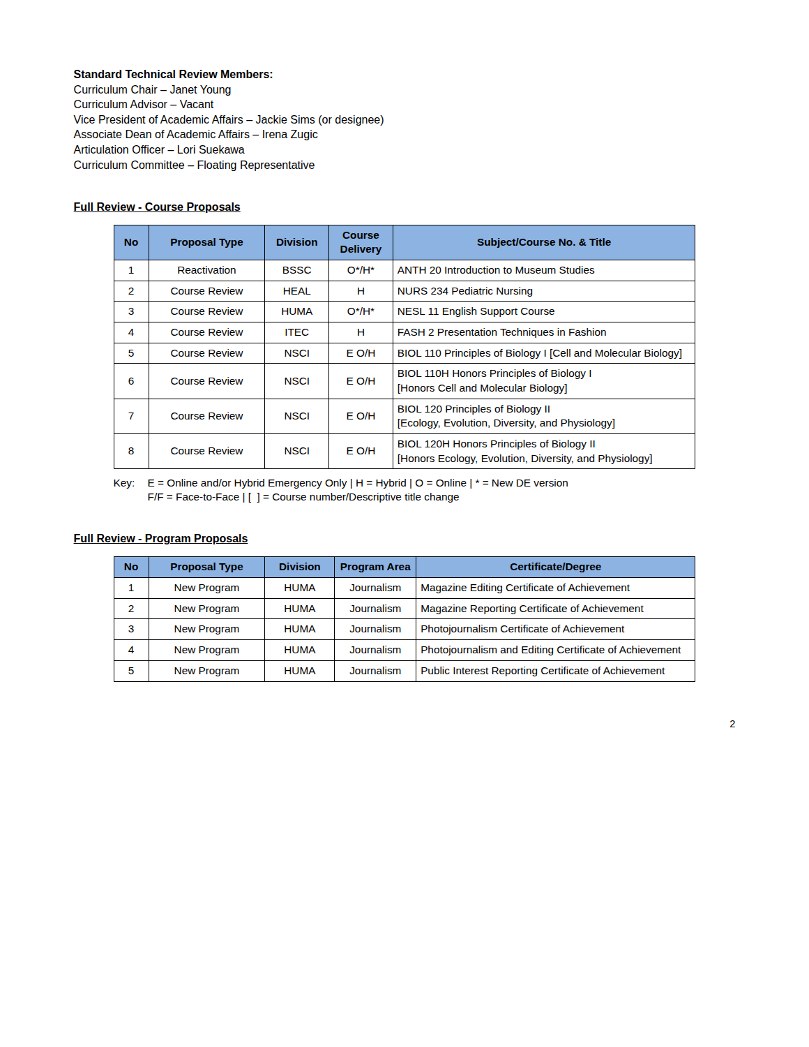Standard Technical Review Members:
Curriculum Chair – Janet Young
Curriculum Advisor – Vacant
Vice President of Academic Affairs – Jackie Sims (or designee)
Associate Dean of Academic Affairs – Irena Zugic
Articulation Officer – Lori Suekawa
Curriculum Committee – Floating Representative
Full Review - Course Proposals
| No | Proposal Type | Division | Course Delivery | Subject/Course No. & Title |
| --- | --- | --- | --- | --- |
| 1 | Reactivation | BSSC | O*/H* | ANTH 20 Introduction to Museum Studies |
| 2 | Course Review | HEAL | H | NURS 234 Pediatric Nursing |
| 3 | Course Review | HUMA | O*/H* | NESL 11 English Support Course |
| 4 | Course Review | ITEC | H | FASH 2 Presentation Techniques in Fashion |
| 5 | Course Review | NSCI | E O/H | BIOL 110 Principles of Biology I [Cell and Molecular Biology] |
| 6 | Course Review | NSCI | E O/H | BIOL 110H Honors Principles of Biology I [Honors Cell and Molecular Biology] |
| 7 | Course Review | NSCI | E O/H | BIOL 120 Principles of Biology II [Ecology, Evolution, Diversity, and Physiology] |
| 8 | Course Review | NSCI | E O/H | BIOL 120H Honors Principles of Biology II [Honors Ecology, Evolution, Diversity, and Physiology] |
Key: E = Online and/or Hybrid Emergency Only | H = Hybrid | O = Online | * = New DE version
F/F = Face-to-Face | [ ] = Course number/Descriptive title change
Full Review - Program Proposals
| No | Proposal Type | Division | Program Area | Certificate/Degree |
| --- | --- | --- | --- | --- |
| 1 | New Program | HUMA | Journalism | Magazine Editing Certificate of Achievement |
| 2 | New Program | HUMA | Journalism | Magazine Reporting Certificate of Achievement |
| 3 | New Program | HUMA | Journalism | Photojournalism Certificate of Achievement |
| 4 | New Program | HUMA | Journalism | Photojournalism and Editing Certificate of Achievement |
| 5 | New Program | HUMA | Journalism | Public Interest Reporting Certificate of Achievement |
2